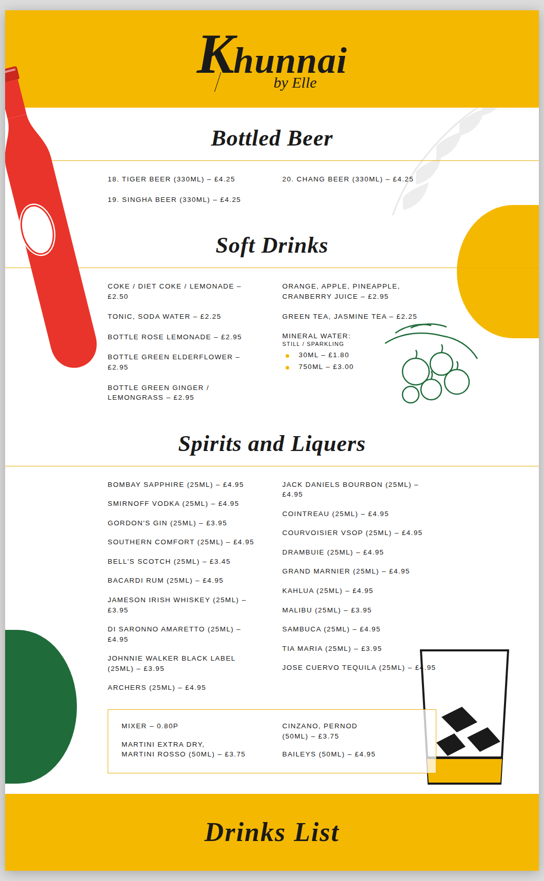Khunnai
by Elle
Bottled Beer
18. Tiger Beer (330ml) – £4.25
19. Singha Beer (330ml) – £4.25
20. Chang Beer (330ml) – £4.25
Soft Drinks
Coke / Diet Coke / Lemonade – £2.50
Tonic, Soda Water – £2.25
Bottle Rose Lemonade – £2.95
Bottle Green Elderflower – £2.95
Bottle Green Ginger / Lemongrass – £2.95
Orange, Apple, Pineapple, Cranberry Juice – £2.95
Green Tea, Jasmine Tea – £2.25
Mineral Water:
Still / Sparkling
30ml – £1.80
750ml – £3.00
Spirits and Liquers
Bombay Sapphire (25ml) – £4.95
Smirnoff Vodka (25ml) – £4.95
Gordon's Gin (25ml) – £3.95
Southern Comfort (25ml) – £4.95
Bell's Scotch (25ml) – £3.45
Bacardi Rum (25ml) – £4.95
Jameson Irish Whiskey (25ml) – £3.95
Di Saronno Amaretto (25ml) – £4.95
Johnnie Walker Black Label (25ml) – £3.95
Archers (25ml) – £4.95
Jack Daniels Bourbon (25ml) – £4.95
Cointreau (25ml) – £4.95
Courvoisier VSOP (25ml) – £4.95
Drambuie (25ml) – £4.95
Grand Marnier (25ml) – £4.95
Kahlua (25ml) – £4.95
Malibu (25ml) – £3.95
Sambuca (25ml) – £4.95
Tia Maria (25ml) – £3.95
Jose Cuervo Tequila (25ml) – £4.95
Mixer – 0.80p
Martini Extra Dry,
Martini Rosso (50ml) – £3.75
Cinzano, Pernod
(50ml) – £3.75
Baileys (50ml) – £4.95
Drinks List